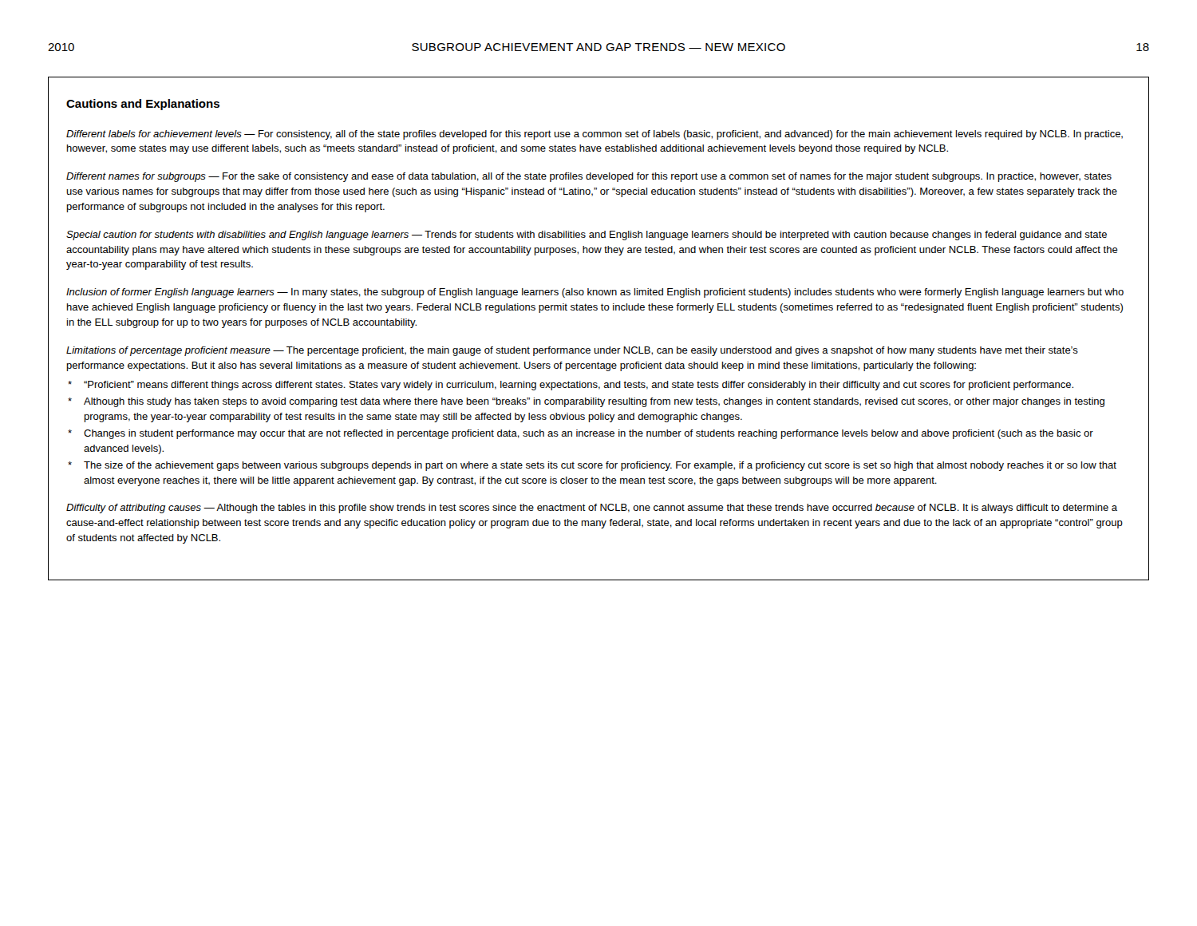2010
SUBGROUP ACHIEVEMENT AND GAP TRENDS — NEW MEXICO
18
Cautions and Explanations
Different labels for achievement levels — For consistency, all of the state profiles developed for this report use a common set of labels (basic, proficient, and advanced) for the main achievement levels required by NCLB. In practice, however, some states may use different labels, such as “meets standard” instead of proficient, and some states have established additional achievement levels beyond those required by NCLB.
Different names for subgroups — For the sake of consistency and ease of data tabulation, all of the state profiles developed for this report use a common set of names for the major student subgroups. In practice, however, states use various names for subgroups that may differ from those used here (such as using “Hispanic” instead of “Latino,” or “special education students” instead of “students with disabilities”). Moreover, a few states separately track the performance of subgroups not included in the analyses for this report.
Special caution for students with disabilities and English language learners — Trends for students with disabilities and English language learners should be interpreted with caution because changes in federal guidance and state accountability plans may have altered which students in these subgroups are tested for accountability purposes, how they are tested, and when their test scores are counted as proficient under NCLB. These factors could affect the year-to-year comparability of test results.
Inclusion of former English language learners — In many states, the subgroup of English language learners (also known as limited English proficient students) includes students who were formerly English language learners but who have achieved English language proficiency or fluency in the last two years. Federal NCLB regulations permit states to include these formerly ELL students (sometimes referred to as “redesignated fluent English proficient” students) in the ELL subgroup for up to two years for purposes of NCLB accountability.
Limitations of percentage proficient measure — The percentage proficient, the main gauge of student performance under NCLB, can be easily understood and gives a snapshot of how many students have met their state’s performance expectations. But it also has several limitations as a measure of student achievement. Users of percentage proficient data should keep in mind these limitations, particularly the following:
“Proficient” means different things across different states. States vary widely in curriculum, learning expectations, and tests, and state tests differ considerably in their difficulty and cut scores for proficient performance.
Although this study has taken steps to avoid comparing test data where there have been “breaks” in comparability resulting from new tests, changes in content standards, revised cut scores, or other major changes in testing programs, the year-to-year comparability of test results in the same state may still be affected by less obvious policy and demographic changes.
Changes in student performance may occur that are not reflected in percentage proficient data, such as an increase in the number of students reaching performance levels below and above proficient (such as the basic or advanced levels).
The size of the achievement gaps between various subgroups depends in part on where a state sets its cut score for proficiency. For example, if a proficiency cut score is set so high that almost nobody reaches it or so low that almost everyone reaches it, there will be little apparent achievement gap. By contrast, if the cut score is closer to the mean test score, the gaps between subgroups will be more apparent.
Difficulty of attributing causes — Although the tables in this profile show trends in test scores since the enactment of NCLB, one cannot assume that these trends have occurred because of NCLB. It is always difficult to determine a cause-and-effect relationship between test score trends and any specific education policy or program due to the many federal, state, and local reforms undertaken in recent years and due to the lack of an appropriate “control” group of students not affected by NCLB.